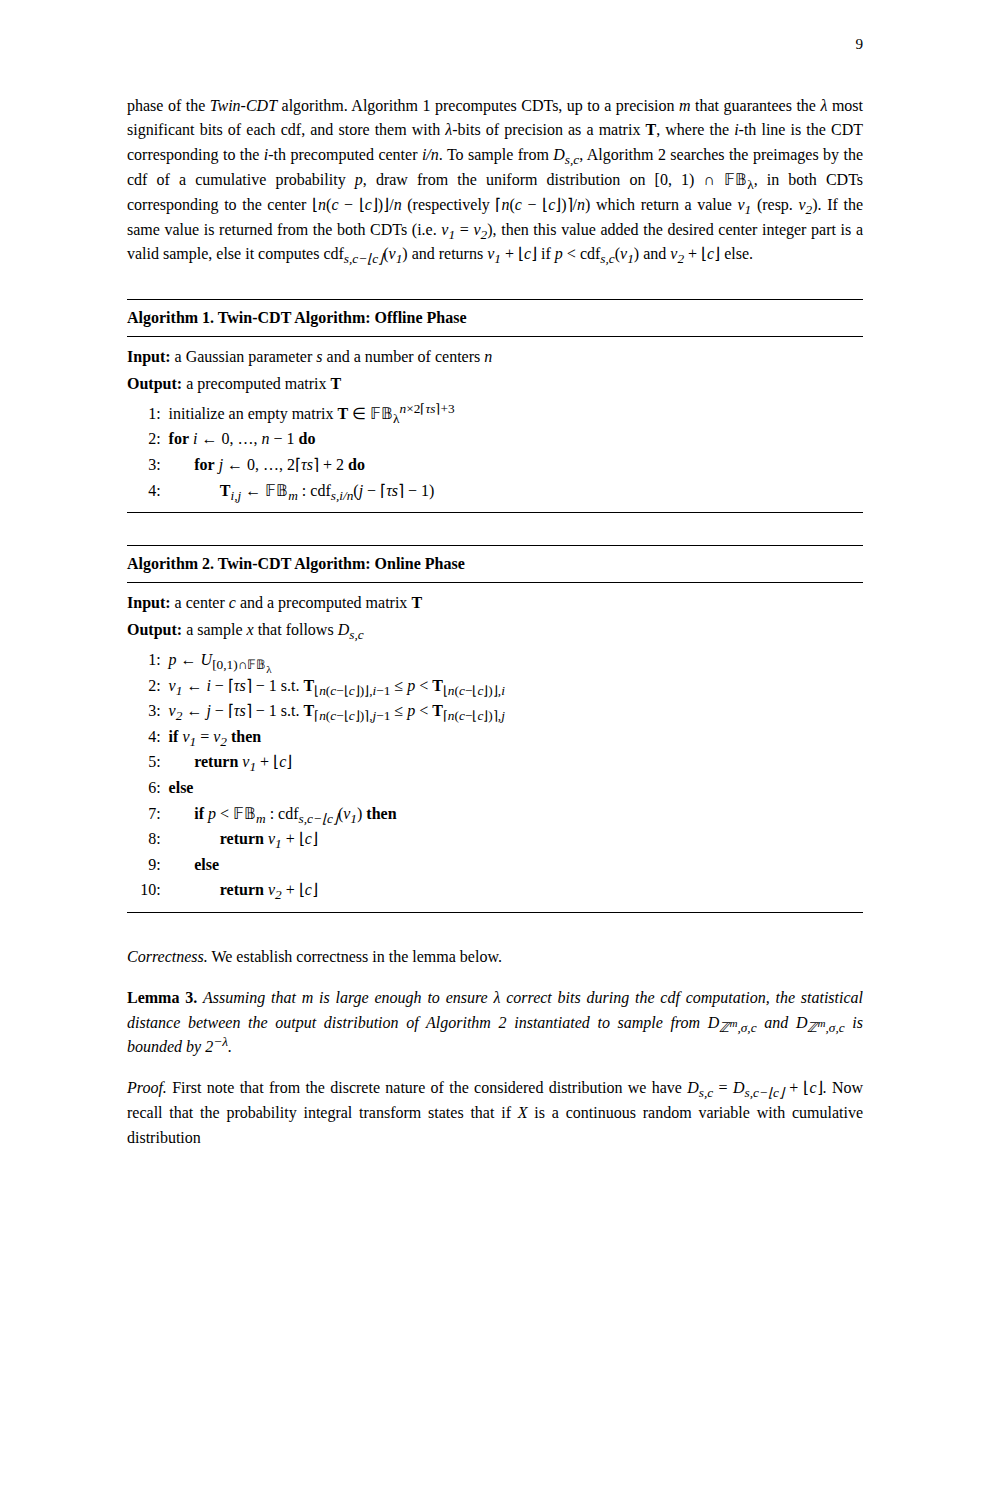9
phase of the Twin-CDT algorithm. Algorithm 1 precomputes CDTs, up to a precision m that guarantees the λ most significant bits of each cdf, and store them with λ-bits of precision as a matrix T, where the i-th line is the CDT corresponding to the i-th precomputed center i/n. To sample from Ds,c, Algorithm 2 searches the preimages by the cdf of a cumulative probability p, draw from the uniform distribution on [0, 1) ∩ 𝔽𝔹λ, in both CDTs corresponding to the center ⌊n(c − ⌊c⌋)⌋/n (respectively ⌈n(c − ⌊c⌋)⌉/n) which return a value v1 (resp. v2). If the same value is returned from the both CDTs (i.e. v1 = v2), then this value added the desired center integer part is a valid sample, else it computes cdfs,c−⌊c⌋(v1) and returns v1 + ⌊c⌋ if p < cdfs,c(v1) and v2 + ⌊c⌋ else.
Algorithm 1. Twin-CDT Algorithm: Offline Phase
Input: a Gaussian parameter s and a number of centers n
Output: a precomputed matrix T
initialize an empty matrix T ∈ 𝔽𝔹λn×2⌈τs⌉+3
for i ← 0, …, n − 1 do
for j ← 0, …, 2⌈τs⌉ + 2 do
Ti,j ← 𝔽𝔹m : cdfs,i/n(j − ⌈τs⌉ − 1)
Algorithm 2. Twin-CDT Algorithm: Online Phase
Input: a center c and a precomputed matrix T
Output: a sample x that follows Ds,c
p ← U[0,1)∩𝔽𝔹λ
v1 ← i − ⌈τs⌉ − 1 s.t. T⌊n(c−⌊c⌋)⌋,i−1 ≤ p < T⌊n(c−⌊c⌋)⌋,i
v2 ← j − ⌈τs⌉ − 1 s.t. T⌈n(c−⌊c⌋)⌉,j−1 ≤ p < T⌈n(c−⌊c⌋)⌉,j
if v1 = v2 then
return v1 + ⌊c⌋
else
if p < 𝔽𝔹m : cdfs,c−⌊c⌋(v1) then
return v1 + ⌊c⌋
else
return v2 + ⌊c⌋
Correctness. We establish correctness in the lemma below.
Lemma 3. Assuming that m is large enough to ensure λ correct bits during the cdf computation, the statistical distance between the output distribution of Algorithm 2 instantiated to sample from Dℤm,σ,c and Dℤm,σ,c is bounded by 2−λ.
Proof. First note that from the discrete nature of the considered distribution we have Ds,c = Ds,c−⌊c⌋ + ⌊c⌋. Now recall that the probability integral transform states that if X is a continuous random variable with cumulative distribution